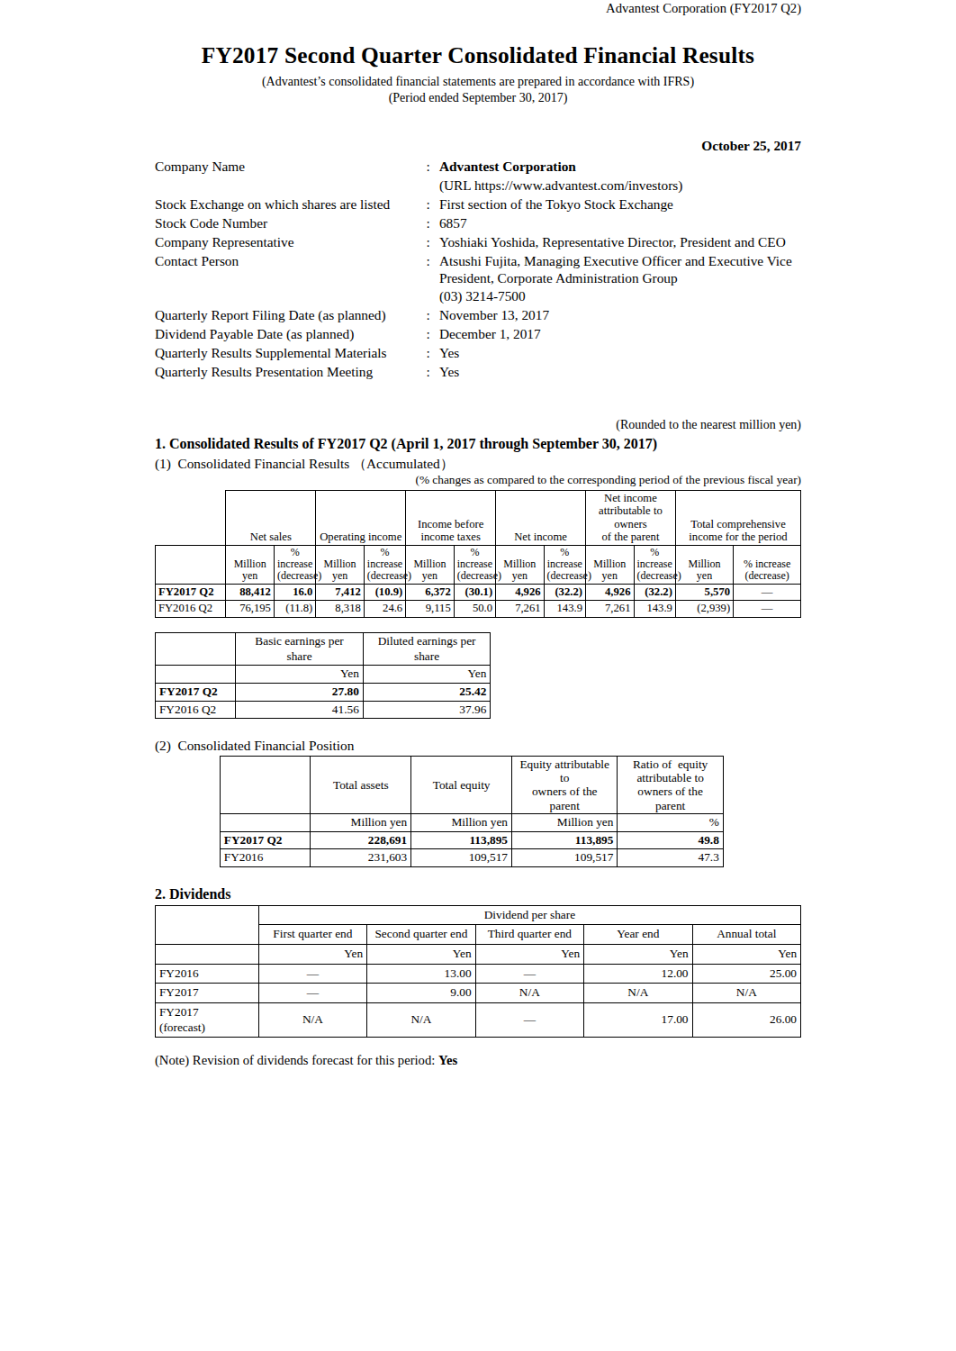Advantest Corporation (FY2017 Q2)
FY2017 Second Quarter Consolidated Financial Results
(Advantest’s consolidated financial statements are prepared in accordance with IFRS)
(Period ended September 30, 2017)
October 25, 2017
| Company Name | : | Advantest Corporation |
| | | (URL https://www.advantest.com/investors) |
| Stock Exchange on which shares are listed | : | First section of the Tokyo Stock Exchange |
| Stock Code Number | : | 6857 |
| Company Representative | : | Yoshiaki Yoshida, Representative Director, President and CEO |
| Contact Person | : | Atsushi Fujita, Managing Executive Officer and Executive Vice President, Corporate Administration Group (03) 3214-7500 |
| Quarterly Report Filing Date (as planned) | : | November 13, 2017 |
| Dividend Payable Date (as planned) | : | December 1, 2017 |
| Quarterly Results Supplemental Materials | : | Yes |
| Quarterly Results Presentation Meeting | : | Yes |
(Rounded to the nearest million yen)
1. Consolidated Results of FY2017 Q2 (April 1, 2017 through September 30, 2017)
(1) Consolidated Financial Results （Accumulated）
(% changes as compared to the corresponding period of the previous fiscal year)
| | Net sales | Operating income | Income before income taxes | Net income | Net income attributable to owners of the parent | Total comprehensive income for the period |
| --- | --- | --- | --- | --- | --- | --- |
| | Million yen | % increase (decrease) | Million yen | % increase (decrease) | Million yen | % increase (decrease) | Million yen | % increase (decrease) | Million yen | % increase (decrease) | Million yen | % increase (decrease) |
| FY2017 Q2 | 88,412 | 16.0 | 7,412 | (10.9) | 6,372 | (30.1) | 4,926 | (32.2) | 4,926 | (32.2) | 5,570 | — |
| FY2016 Q2 | 76,195 | (11.8) | 8,318 | 24.6 | 9,115 | 50.0 | 7,261 | 143.9 | 7,261 | 143.9 | (2,939) | — |
| | Basic earnings per share | Diluted earnings per share |
| --- | --- | --- |
| | Yen | Yen |
| FY2017 Q2 | 27.80 | 25.42 |
| FY2016 Q2 | 41.56 | 37.96 |
(2) Consolidated Financial Position
| | Total assets | Total equity | Equity attributable to owners of the parent | Ratio of equity attributable to owners of the parent |
| --- | --- | --- | --- | --- |
| | Million yen | Million yen | Million yen | % |
| FY2017 Q2 | 228,691 | 113,895 | 113,895 | 49.8 |
| FY2016 | 231,603 | 109,517 | 109,517 | 47.3 |
2. Dividends
| | Dividend per share |
| --- | --- |
| First quarter end | Second quarter end | Third quarter end | Year end | Annual total |
| | Yen | Yen | Yen | Yen | Yen |
| FY2016 | — | 13.00 | — | 12.00 | 25.00 |
| FY2017 | — | 9.00 | N/A | N/A | N/A |
| FY2017 (forecast) | N/A | N/A | — | 17.00 | 26.00 |
(Note) Revision of dividends forecast for this period: Yes